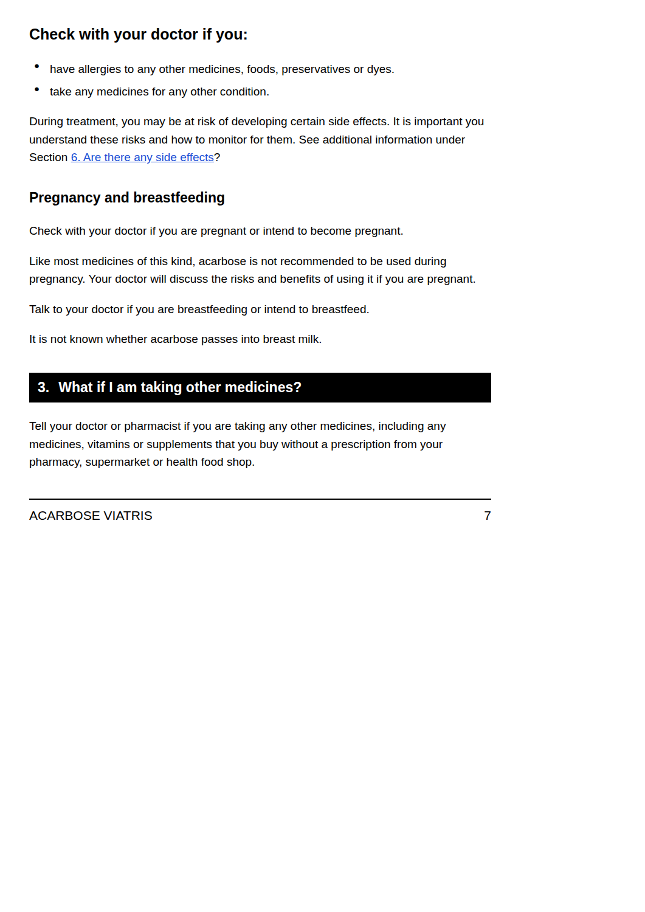Check with your doctor if you:
have allergies to any other medicines, foods, preservatives or dyes.
take any medicines for any other condition.
During treatment, you may be at risk of developing certain side effects. It is important you understand these risks and how to monitor for them. See additional information under Section 6. Are there any side effects?
Pregnancy and breastfeeding
Check with your doctor if you are pregnant or intend to become pregnant.
Like most medicines of this kind, acarbose is not recommended to be used during pregnancy. Your doctor will discuss the risks and benefits of using it if you are pregnant.
Talk to your doctor if you are breastfeeding or intend to breastfeed.
It is not known whether acarbose passes into breast milk.
3. What if I am taking other medicines?
Tell your doctor or pharmacist if you are taking any other medicines, including any medicines, vitamins or supplements that you buy without a prescription from your pharmacy, supermarket or health food shop.
ACARBOSE VIATRIS 7